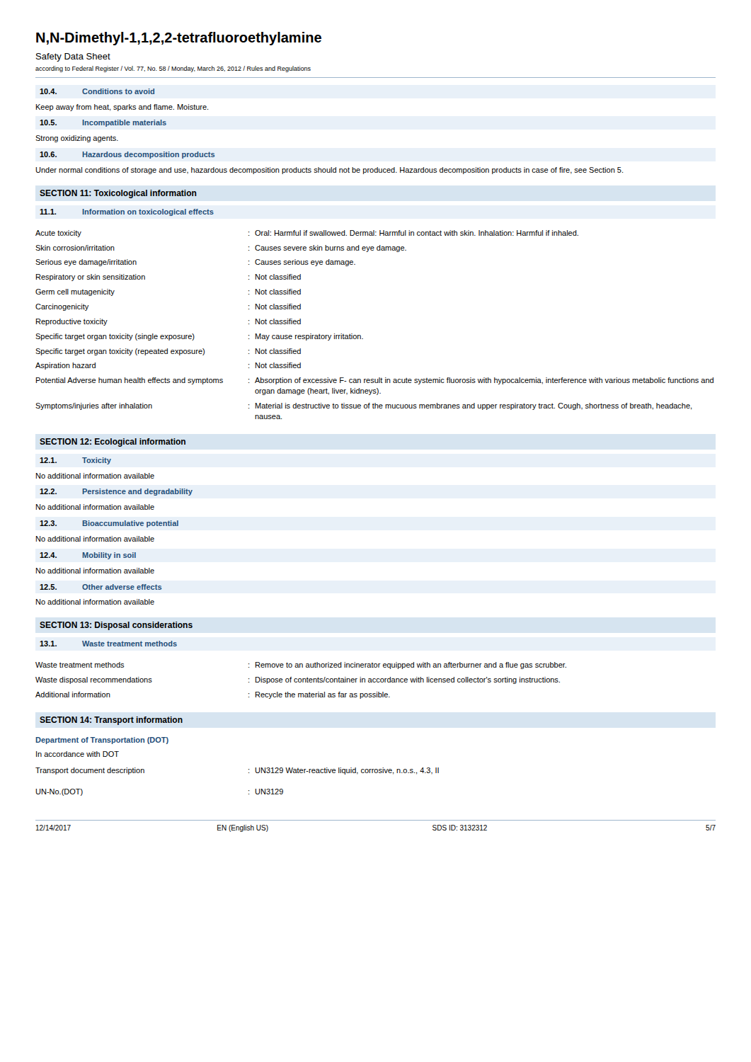N,N-Dimethyl-1,1,2,2-tetrafluoroethylamine
Safety Data Sheet
according to Federal Register / Vol. 77, No. 58 / Monday, March 26, 2012 / Rules and Regulations
10.4. Conditions to avoid
Keep away from heat, sparks and flame. Moisture.
10.5. Incompatible materials
Strong oxidizing agents.
10.6. Hazardous decomposition products
Under normal conditions of storage and use, hazardous decomposition products should not be produced. Hazardous decomposition products in case of fire, see Section 5.
SECTION 11: Toxicological information
11.1. Information on toxicological effects
| Acute toxicity | : | Oral: Harmful if swallowed. Dermal: Harmful in contact with skin. Inhalation: Harmful if inhaled. |
| Skin corrosion/irritation | : | Causes severe skin burns and eye damage. |
| Serious eye damage/irritation | : | Causes serious eye damage. |
| Respiratory or skin sensitization | : | Not classified |
| Germ cell mutagenicity | : | Not classified |
| Carcinogenicity | : | Not classified |
| Reproductive toxicity | : | Not classified |
| Specific target organ toxicity (single exposure) | : | May cause respiratory irritation. |
| Specific target organ toxicity (repeated exposure) | : | Not classified |
| Aspiration hazard | : | Not classified |
| Potential Adverse human health effects and symptoms | : | Absorption of excessive F- can result in acute systemic fluorosis with hypocalcemia, interference with various metabolic functions and organ damage (heart, liver, kidneys). |
| Symptoms/injuries after inhalation | : | Material is destructive to tissue of the mucuous membranes and upper respiratory tract. Cough, shortness of breath, headache, nausea. |
SECTION 12: Ecological information
12.1. Toxicity
No additional information available
12.2. Persistence and degradability
No additional information available
12.3. Bioaccumulative potential
No additional information available
12.4. Mobility in soil
No additional information available
12.5. Other adverse effects
No additional information available
SECTION 13: Disposal considerations
13.1. Waste treatment methods
| Waste treatment methods | : | Remove to an authorized incinerator equipped with an afterburner and a flue gas scrubber. |
| Waste disposal recommendations | : | Dispose of contents/container in accordance with licensed collector's sorting instructions. |
| Additional information | : | Recycle the material as far as possible. |
SECTION 14: Transport information
Department of Transportation (DOT)
In accordance with DOT
| Transport document description | : | UN3129 Water-reactive liquid, corrosive, n.o.s., 4.3, II |
| UN-No.(DOT) | : | UN3129 |
12/14/2017
EN (English US)
SDS ID: 3132312
5/7